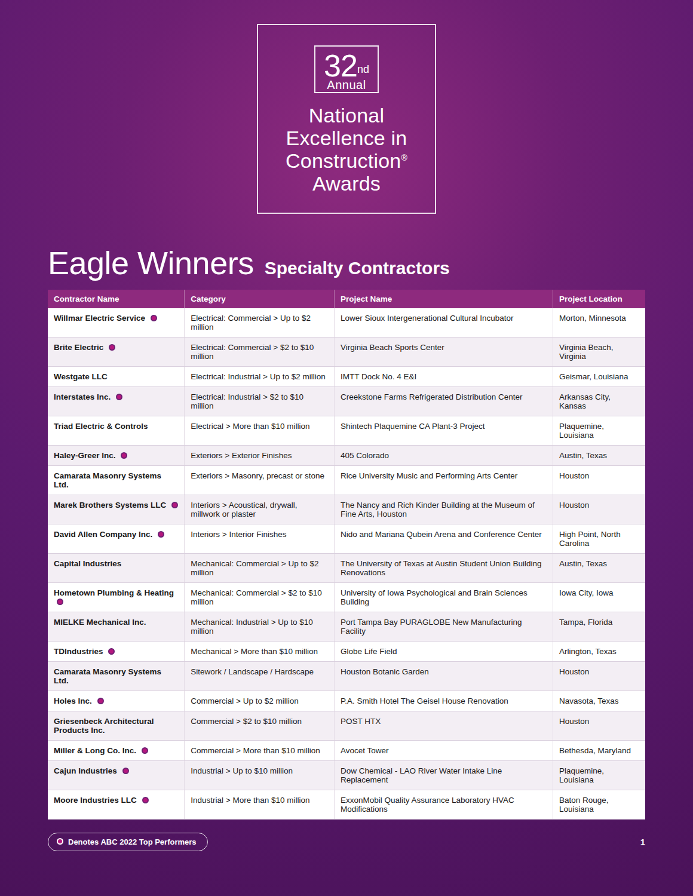32 nd Annual
National
Excellence in
Construction®
Awards
Eagle Winners Specialty Contractors
| Contractor Name | Category | Project Name | Project Location |
| --- | --- | --- | --- |
| Willmar Electric Service | Electrical: Commercial > Up to $2 million | Lower Sioux Intergenerational Cultural Incubator | Morton, Minnesota |
| Brite Electric | Electrical: Commercial > $2 to $10 million | Virginia Beach Sports Center | Virginia Beach, Virginia |
| Westgate LLC | Electrical: Industrial > Up to $2 million | IMTT Dock No. 4 E&I | Geismar, Louisiana |
| Interstates Inc. | Electrical: Industrial > $2 to $10 million | Creekstone Farms Refrigerated Distribution Center | Arkansas City, Kansas |
| Triad Electric & Controls | Electrical > More than $10 million | Shintech Plaquemine CA Plant-3 Project | Plaquemine, Louisiana |
| Haley-Greer Inc. | Exteriors > Exterior Finishes | 405 Colorado | Austin, Texas |
| Camarata Masonry Systems Ltd. | Exteriors > Masonry, precast or stone | Rice University Music and Performing Arts Center | Houston |
| Marek Brothers Systems LLC | Interiors > Acoustical, drywall, millwork or plaster | The Nancy and Rich Kinder Building at the Museum of Fine Arts, Houston | Houston |
| David Allen Company Inc. | Interiors > Interior Finishes | Nido and Mariana Qubein Arena and Conference Center | High Point, North Carolina |
| Capital Industries | Mechanical: Commercial > Up to $2 million | The University of Texas at Austin Student Union Building Renovations | Austin, Texas |
| Hometown Plumbing & Heating | Mechanical: Commercial > $2 to $10 million | University of Iowa Psychological and Brain Sciences Building | Iowa City, Iowa |
| MIELKE Mechanical Inc. | Mechanical: Industrial > Up to $10 million | Port Tampa Bay PURAGLOBE New Manufacturing Facility | Tampa, Florida |
| TDIndustries | Mechanical > More than $10 million | Globe Life Field | Arlington, Texas |
| Camarata Masonry Systems Ltd. | Sitework / Landscape / Hardscape | Houston Botanic Garden | Houston |
| Holes Inc. | Commercial > Up to $2 million | P.A. Smith Hotel The Geisel House Renovation | Navasota, Texas |
| Griesenbeck Architectural Products Inc. | Commercial > $2 to $10 million | POST HTX | Houston |
| Miller & Long Co. Inc. | Commercial > More than $10 million | Avocet Tower | Bethesda, Maryland |
| Cajun Industries | Industrial > Up to $10 million | Dow Chemical - LAO River Water Intake Line Replacement | Plaquemine, Louisiana |
| Moore Industries LLC | Industrial > More than $10 million | ExxonMobil Quality Assurance Laboratory HVAC Modifications | Baton Rouge, Louisiana |
Denotes ABC 2022 Top Performers 1